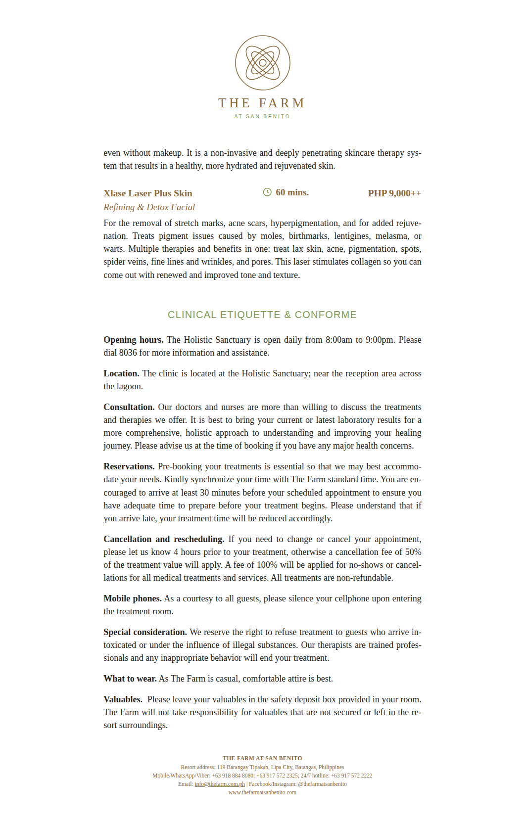THE FARM
AT SAN BENITO
even without makeup. It is a non-invasive and deeply penetrating skincare therapy system that results in a healthy, more hydrated and rejuvenated skin.
Xlase Laser Plus Skin 60 mins. PHP 9,000++
Refining & Detox Facial
For the removal of stretch marks, acne scars, hyperpigmentation, and for added rejuvenation. Treats pigment issues caused by moles, birthmarks, lentigines, melasma, or warts. Multiple therapies and benefits in one: treat lax skin, acne, pigmentation, spots, spider veins, fine lines and wrinkles, and pores. This laser stimulates collagen so you can come out with renewed and improved tone and texture.
CLINICAL ETIQUETTE & CONFORME
Opening hours. The Holistic Sanctuary is open daily from 8:00am to 9:00pm. Please dial 8036 for more information and assistance.
Location. The clinic is located at the Holistic Sanctuary; near the reception area across the lagoon.
Consultation. Our doctors and nurses are more than willing to discuss the treatments and therapies we offer. It is best to bring your current or latest laboratory results for a more comprehensive, holistic approach to understanding and improving your healing journey. Please advise us at the time of booking if you have any major health concerns.
Reservations. Pre-booking your treatments is essential so that we may best accommodate your needs. Kindly synchronize your time with The Farm standard time. You are encouraged to arrive at least 30 minutes before your scheduled appointment to ensure you have adequate time to prepare before your treatment begins. Please understand that if you arrive late, your treatment time will be reduced accordingly.
Cancellation and rescheduling. If you need to change or cancel your appointment, please let us know 4 hours prior to your treatment, otherwise a cancellation fee of 50% of the treatment value will apply. A fee of 100% will be applied for no-shows or cancellations for all medical treatments and services. All treatments are non-refundable.
Mobile phones. As a courtesy to all guests, please silence your cellphone upon entering the treatment room.
Special consideration. We reserve the right to refuse treatment to guests who arrive intoxicated or under the influence of illegal substances. Our therapists are trained professionals and any inappropriate behavior will end your treatment.
What to wear. As The Farm is casual, comfortable attire is best.
Valuables. Please leave your valuables in the safety deposit box provided in your room. The Farm will not take responsibility for valuables that are not secured or left in the resort surroundings.
THE FARM AT SAN BENITO
Resort address: 119 Barangay Tipakan, Lipa City, Batangas, Philippines
Mobile/WhatsApp/Viber: +63 918 884 8080; +63 917 572 2325; 24/7 hotline: +63 917 572 2222
Email: info@thefarm.com.ph | Facebook/Instagram: @thefarmatsanbenito
www.thefarmatsanbenito.com